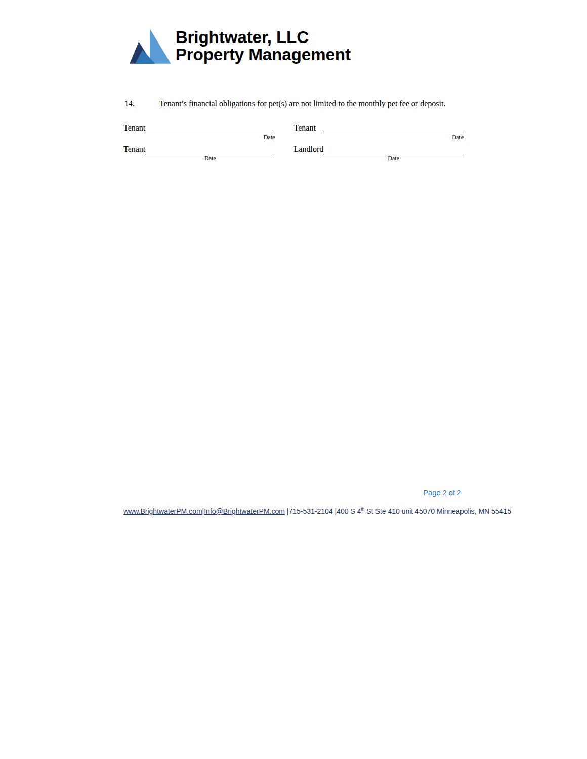Brightwater, LLC
Property Management
14. Tenant’s financial obligations for pet(s) are not limited to the monthly pet fee or deposit.
| Tenant | | | Tenant | |
| | Date | | | Date |
| Tenant | | | Landlord | |
| | Date | | | Date |
Page 2 of 2
www.BrightwaterPM.com|Info@BrightwaterPM.com |715-531-2104 |400 S 4th St Ste 410 unit 45070 Minneapolis, MN 55415